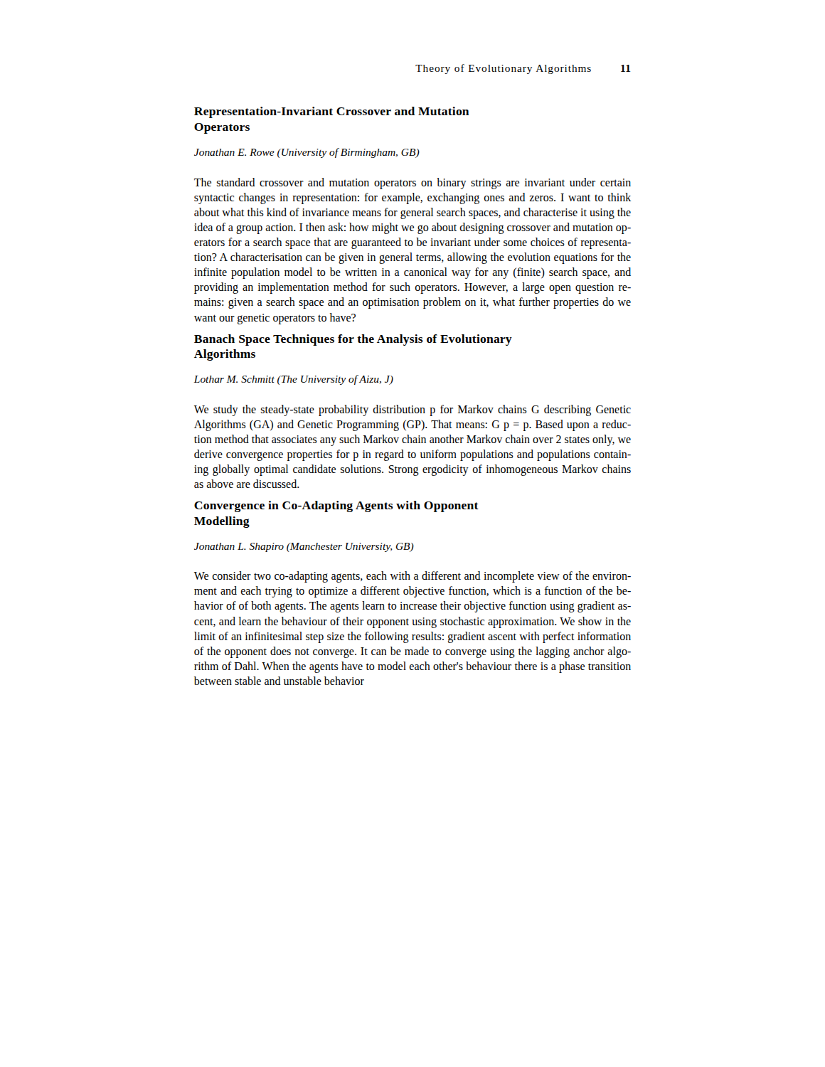Theory of Evolutionary Algorithms 11
Representation-Invariant Crossover and Mutation
Operators
Jonathan E. Rowe (University of Birmingham, GB)
The standard crossover and mutation operators on binary strings are invariant under certain syntactic changes in representation: for example, exchanging ones and zeros. I want to think about what this kind of invariance means for general search spaces, and characterise it using the idea of a group action. I then ask: how might we go about designing crossover and mutation operators for a search space that are guaranteed to be invariant under some choices of representation? A characterisation can be given in general terms, allowing the evolution equations for the infinite population model to be written in a canonical way for any (finite) search space, and providing an implementation method for such operators. However, a large open question remains: given a search space and an optimisation problem on it, what further properties do we want our genetic operators to have?
Banach Space Techniques for the Analysis of Evolutionary
Algorithms
Lothar M. Schmitt (The University of Aizu, J)
We study the steady-state probability distribution p for Markov chains G describing Genetic Algorithms (GA) and Genetic Programming (GP). That means: G p = p. Based upon a reduction method that associates any such Markov chain another Markov chain over 2 states only, we derive convergence properties for p in regard to uniform populations and populations containing globally optimal candidate solutions. Strong ergodicity of inhomogeneous Markov chains as above are discussed.
Convergence in Co-Adapting Agents with Opponent
Modelling
Jonathan L. Shapiro (Manchester University, GB)
We consider two co-adapting agents, each with a different and incomplete view of the environment and each trying to optimize a different objective function, which is a function of the behavior of of both agents. The agents learn to increase their objective function using gradient ascent, and learn the behaviour of their opponent using stochastic approximation. We show in the limit of an infinitesimal step size the following results: gradient ascent with perfect information of the opponent does not converge. It can be made to converge using the lagging anchor algorithm of Dahl. When the agents have to model each other's behaviour there is a phase transition between stable and unstable behavior